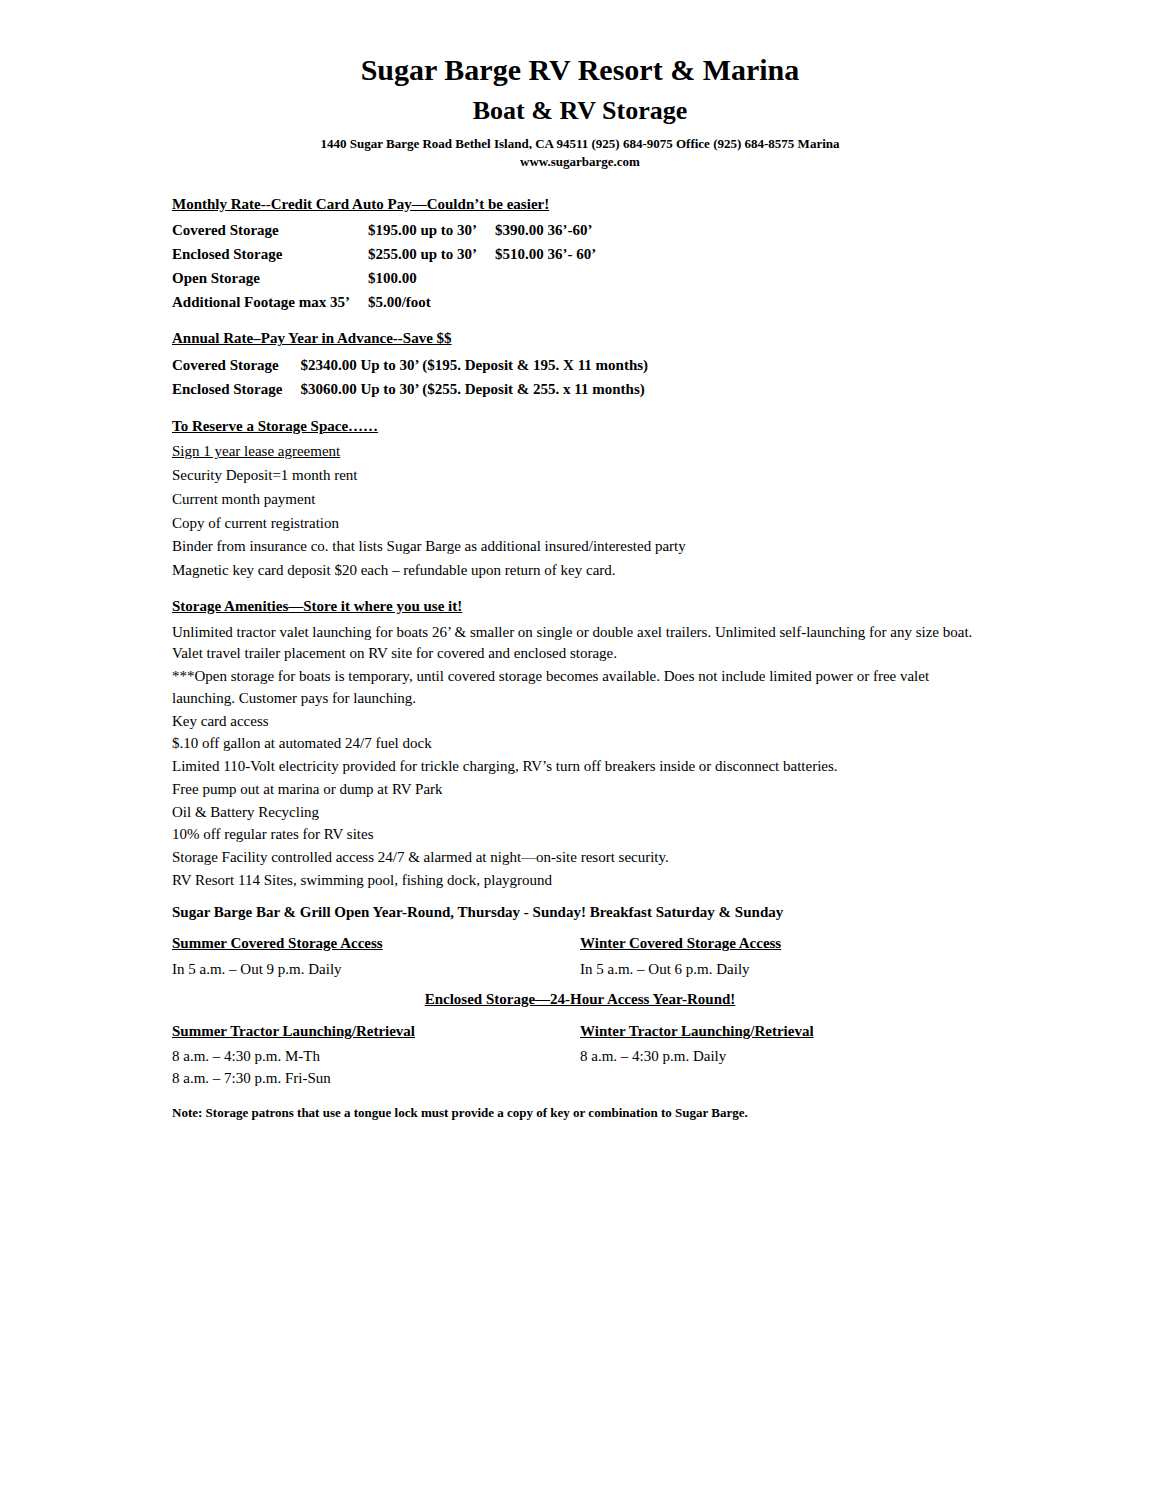Sugar Barge RV Resort & Marina
Boat & RV Storage
1440 Sugar Barge Road Bethel Island, CA 94511 (925) 684-9075 Office (925) 684-8575 Marina
www.sugarbarge.com
Monthly Rate--Credit Card Auto Pay—Couldn’t be easier!
| Covered Storage | $195.00 up to 30’ | $390.00 36’-60’ |
| Enclosed Storage | $255.00 up to 30’ | $510.00 36’- 60’ |
| Open Storage | $100.00 | |
| Additional Footage max 35’ | $5.00/foot | |
Annual Rate–Pay Year in Advance--Save $$
| Covered Storage | $2340.00 Up to 30’ ($195. Deposit & 195. X 11 months) |
| Enclosed Storage | $3060.00 Up to 30’ ($255. Deposit & 255. x 11 months) |
To Reserve a Storage Space……
Sign 1 year lease agreement
Security Deposit=1 month rent
Current month payment
Copy of current registration
Binder from insurance co. that lists Sugar Barge as additional insured/interested party
Magnetic key card deposit $20 each – refundable upon return of key card.
Storage Amenities—Store it where you use it!
Unlimited tractor valet launching for boats 26’ & smaller on single or double axel trailers. Unlimited self-launching for any size boat. Valet travel trailer placement on RV site for covered and enclosed storage.
***Open storage for boats is temporary, until covered storage becomes available. Does not include limited power or free valet launching. Customer pays for launching.
Key card access
$.10 off gallon at automated 24/7 fuel dock
Limited 110-Volt electricity provided for trickle charging, RV’s turn off breakers inside or disconnect batteries.
Free pump out at marina or dump at RV Park
Oil & Battery Recycling
10% off regular rates for RV sites
Storage Facility controlled access 24/7 & alarmed at night—on-site resort security.
RV Resort 114 Sites, swimming pool, fishing dock, playground
Sugar Barge Bar & Grill Open Year-Round, Thursday - Sunday! Breakfast Saturday & Sunday
| Summer Covered Storage Access | Winter Covered Storage Access |
| In 5 a.m. – Out 9 p.m. Daily | In 5 a.m. – Out 6 p.m. Daily |
Enclosed Storage—24-Hour Access Year-Round!
| Summer Tractor Launching/Retrieval | Winter Tractor Launching/Retrieval |
| 8 a.m. – 4:30 p.m. M-Th 8 a.m. – 7:30 p.m. Fri-Sun | 8 a.m. – 4:30 p.m. Daily |
Note: Storage patrons that use a tongue lock must provide a copy of key or combination to Sugar Barge.